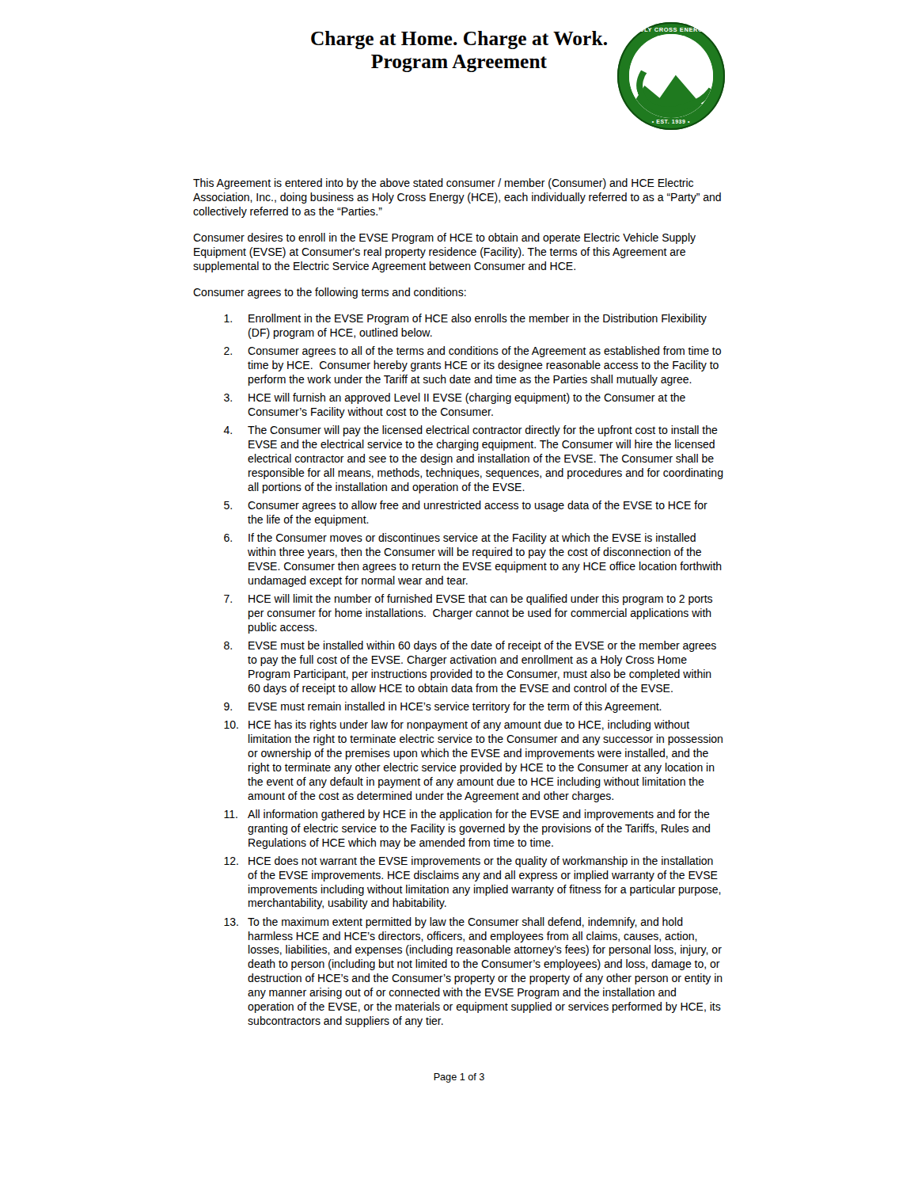Charge at Home. Charge at Work.Program Agreement
HOLY CROSS ENERGY
• EST. 1939 •
This Agreement is entered into by the above stated consumer / member (Consumer) and HCE Electric Association, Inc., doing business as Holy Cross Energy (HCE), each individually referred to as a “Party” and collectively referred to as the “Parties.”
Consumer desires to enroll in the EVSE Program of HCE to obtain and operate Electric Vehicle Supply Equipment (EVSE) at Consumer's real property residence (Facility). The terms of this Agreement are supplemental to the Electric Service Agreement between Consumer and HCE.
Consumer agrees to the following terms and conditions:
Enrollment in the EVSE Program of HCE also enrolls the member in the Distribution Flexibility (DF) program of HCE, outlined below.
Consumer agrees to all of the terms and conditions of the Agreement as established from time to time by HCE. Consumer hereby grants HCE or its designee reasonable access to the Facility to perform the work under the Tariff at such date and time as the Parties shall mutually agree.
HCE will furnish an approved Level II EVSE (charging equipment) to the Consumer at the Consumer’s Facility without cost to the Consumer.
The Consumer will pay the licensed electrical contractor directly for the upfront cost to install the EVSE and the electrical service to the charging equipment. The Consumer will hire the licensed electrical contractor and see to the design and installation of the EVSE. The Consumer shall be responsible for all means, methods, techniques, sequences, and procedures and for coordinating all portions of the installation and operation of the EVSE.
Consumer agrees to allow free and unrestricted access to usage data of the EVSE to HCE for the life of the equipment.
If the Consumer moves or discontinues service at the Facility at which the EVSE is installed within three years, then the Consumer will be required to pay the cost of disconnection of the EVSE. Consumer then agrees to return the EVSE equipment to any HCE office location forthwith undamaged except for normal wear and tear.
HCE will limit the number of furnished EVSE that can be qualified under this program to 2 ports per consumer for home installations. Charger cannot be used for commercial applications with public access.
EVSE must be installed within 60 days of the date of receipt of the EVSE or the member agrees to pay the full cost of the EVSE. Charger activation and enrollment as a Holy Cross Home Program Participant, per instructions provided to the Consumer, must also be completed within 60 days of receipt to allow HCE to obtain data from the EVSE and control of the EVSE.
EVSE must remain installed in HCE’s service territory for the term of this Agreement.
HCE has its rights under law for nonpayment of any amount due to HCE, including without limitation the right to terminate electric service to the Consumer and any successor in possession or ownership of the premises upon which the EVSE and improvements were installed, and the right to terminate any other electric service provided by HCE to the Consumer at any location in the event of any default in payment of any amount due to HCE including without limitation the amount of the cost as determined under the Agreement and other charges.
All information gathered by HCE in the application for the EVSE and improvements and for the granting of electric service to the Facility is governed by the provisions of the Tariffs, Rules and Regulations of HCE which may be amended from time to time.
HCE does not warrant the EVSE improvements or the quality of workmanship in the installation of the EVSE improvements. HCE disclaims any and all express or implied warranty of the EVSE improvements including without limitation any implied warranty of fitness for a particular purpose, merchantability, usability and habitability.
To the maximum extent permitted by law the Consumer shall defend, indemnify, and hold harmless HCE and HCE’s directors, officers, and employees from all claims, causes, action, losses, liabilities, and expenses (including reasonable attorney’s fees) for personal loss, injury, or death to person (including but not limited to the Consumer’s employees) and loss, damage to, or destruction of HCE’s and the Consumer’s property or the property of any other person or entity in any manner arising out of or connected with the EVSE Program and the installation and operation of the EVSE, or the materials or equipment supplied or services performed by HCE, its subcontractors and suppliers of any tier.
Page 1 of 3